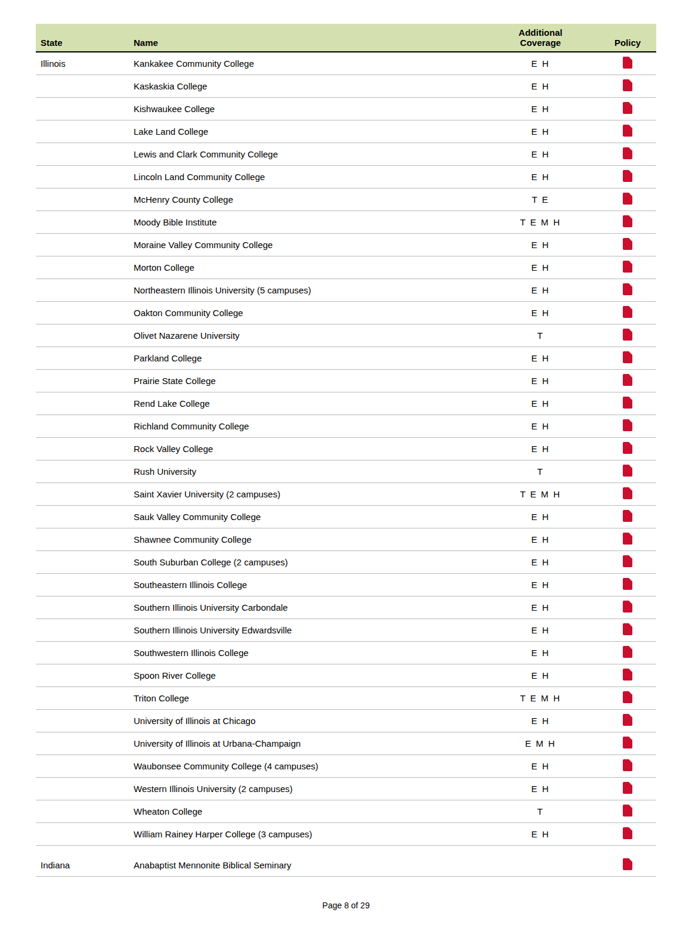| State | Name | Additional Coverage | Policy |
| --- | --- | --- | --- |
| Illinois | Kankakee Community College | E H | |
| | Kaskaskia College | E H | |
| | Kishwaukee College | E H | |
| | Lake Land College | E H | |
| | Lewis and Clark Community College | E H | |
| | Lincoln Land Community College | E H | |
| | McHenry County College | T E | |
| | Moody Bible Institute | T E M H | |
| | Moraine Valley Community College | E H | |
| | Morton College | E H | |
| | Northeastern Illinois University (5 campuses) | E H | |
| | Oakton Community College | E H | |
| | Olivet Nazarene University | T | |
| | Parkland College | E H | |
| | Prairie State College | E H | |
| | Rend Lake College | E H | |
| | Richland Community College | E H | |
| | Rock Valley College | E H | |
| | Rush University | T | |
| | Saint Xavier University (2 campuses) | T E M H | |
| | Sauk Valley Community College | E H | |
| | Shawnee Community College | E H | |
| | South Suburban College (2 campuses) | E H | |
| | Southeastern Illinois College | E H | |
| | Southern Illinois University Carbondale | E H | |
| | Southern Illinois University Edwardsville | E H | |
| | Southwestern Illinois College | E H | |
| | Spoon River College | E H | |
| | Triton College | T E M H | |
| | University of Illinois at Chicago | E H | |
| | University of Illinois at Urbana-Champaign | E M H | |
| | Waubonsee Community College (4 campuses) | E H | |
| | Western Illinois University (2 campuses) | E H | |
| | Wheaton College | T | |
| | William Rainey Harper College (3 campuses) | E H | |
| Indiana | Anabaptist Mennonite Biblical Seminary | | |
Page 8 of 29